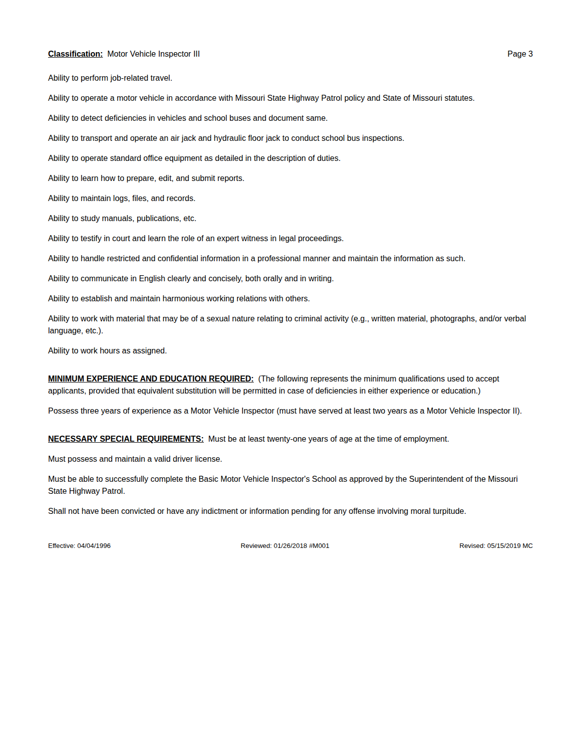Classification: Motor Vehicle Inspector III
Page 3
Ability to perform job-related travel.
Ability to operate a motor vehicle in accordance with Missouri State Highway Patrol policy and State of Missouri statutes.
Ability to detect deficiencies in vehicles and school buses and document same.
Ability to transport and operate an air jack and hydraulic floor jack to conduct school bus inspections.
Ability to operate standard office equipment as detailed in the description of duties.
Ability to learn how to prepare, edit, and submit reports.
Ability to maintain logs, files, and records.
Ability to study manuals, publications, etc.
Ability to testify in court and learn the role of an expert witness in legal proceedings.
Ability to handle restricted and confidential information in a professional manner and maintain the information as such.
Ability to communicate in English clearly and concisely, both orally and in writing.
Ability to establish and maintain harmonious working relations with others.
Ability to work with material that may be of a sexual nature relating to criminal activity (e.g., written material, photographs, and/or verbal language, etc.).
Ability to work hours as assigned.
MINIMUM EXPERIENCE AND EDUCATION REQUIRED: (The following represents the minimum qualifications used to accept applicants, provided that equivalent substitution will be permitted in case of deficiencies in either experience or education.)
Possess three years of experience as a Motor Vehicle Inspector (must have served at least two years as a Motor Vehicle Inspector II).
NECESSARY SPECIAL REQUIREMENTS: Must be at least twenty-one years of age at the time of employment.
Must possess and maintain a valid driver license.
Must be able to successfully complete the Basic Motor Vehicle Inspector's School as approved by the Superintendent of the Missouri State Highway Patrol.
Shall not have been convicted or have any indictment or information pending for any offense involving moral turpitude.
Effective: 04/04/1996 Reviewed: 01/26/2018 #M001 Revised: 05/15/2019 MC